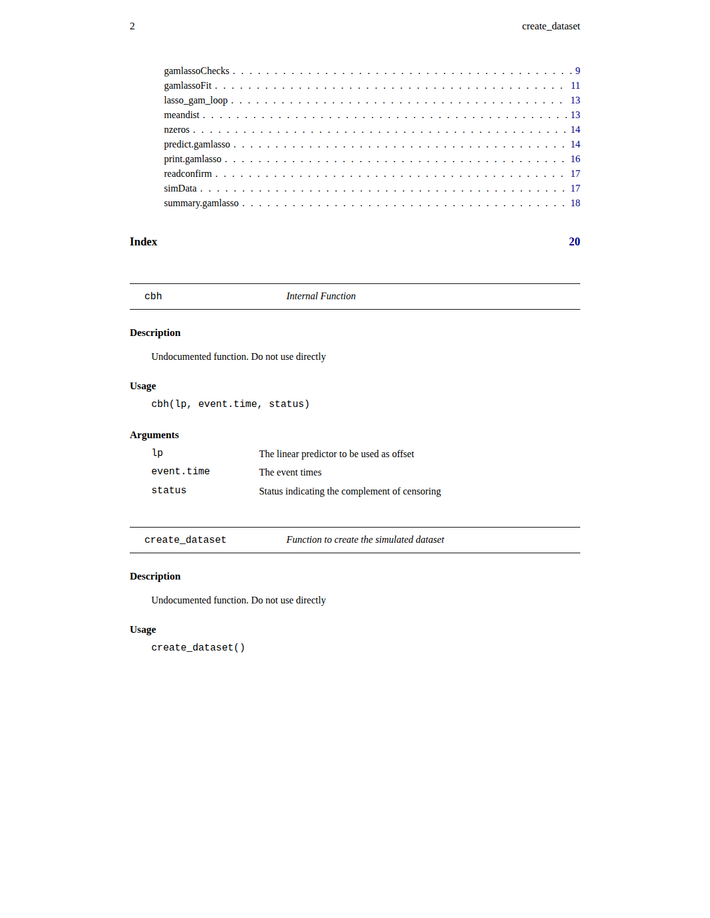2 create_dataset
gamlassoChecks. . . . . . . . . . . . . . . . . . . . . . . . . . . . . . . . . . . . . . . . . . . . . 9
gamlassoFit. . . . . . . . . . . . . . . . . . . . . . . . . . . . . . . . . . . . . . . . . . . . . . 11
lasso_gam_loop. . . . . . . . . . . . . . . . . . . . . . . . . . . . . . . . . . . . . . . . . . 13
meandist. . . . . . . . . . . . . . . . . . . . . . . . . . . . . . . . . . . . . . . . . . . . . . . 13
nzeros. . . . . . . . . . . . . . . . . . . . . . . . . . . . . . . . . . . . . . . . . . . . . . . . 14
predict.gamlasso. . . . . . . . . . . . . . . . . . . . . . . . . . . . . . . . . . . . . . . . . 14
print.gamlasso. . . . . . . . . . . . . . . . . . . . . . . . . . . . . . . . . . . . . . . . . . . 16
readconfirm. . . . . . . . . . . . . . . . . . . . . . . . . . . . . . . . . . . . . . . . . . . . 17
simData. . . . . . . . . . . . . . . . . . . . . . . . . . . . . . . . . . . . . . . . . . . . . . . 17
summary.gamlasso. . . . . . . . . . . . . . . . . . . . . . . . . . . . . . . . . . . . . . . 18
Index 20
cbh Internal Function
Description
Undocumented function. Do not use directly
Usage
cbh(lp, event.time, status)
Arguments
lp
The linear predictor to be used as offset
event.time
The event times
status
Status indicating the complement of censoring
create_dataset Function to create the simulated dataset
Description
Undocumented function. Do not use directly
Usage
create_dataset()